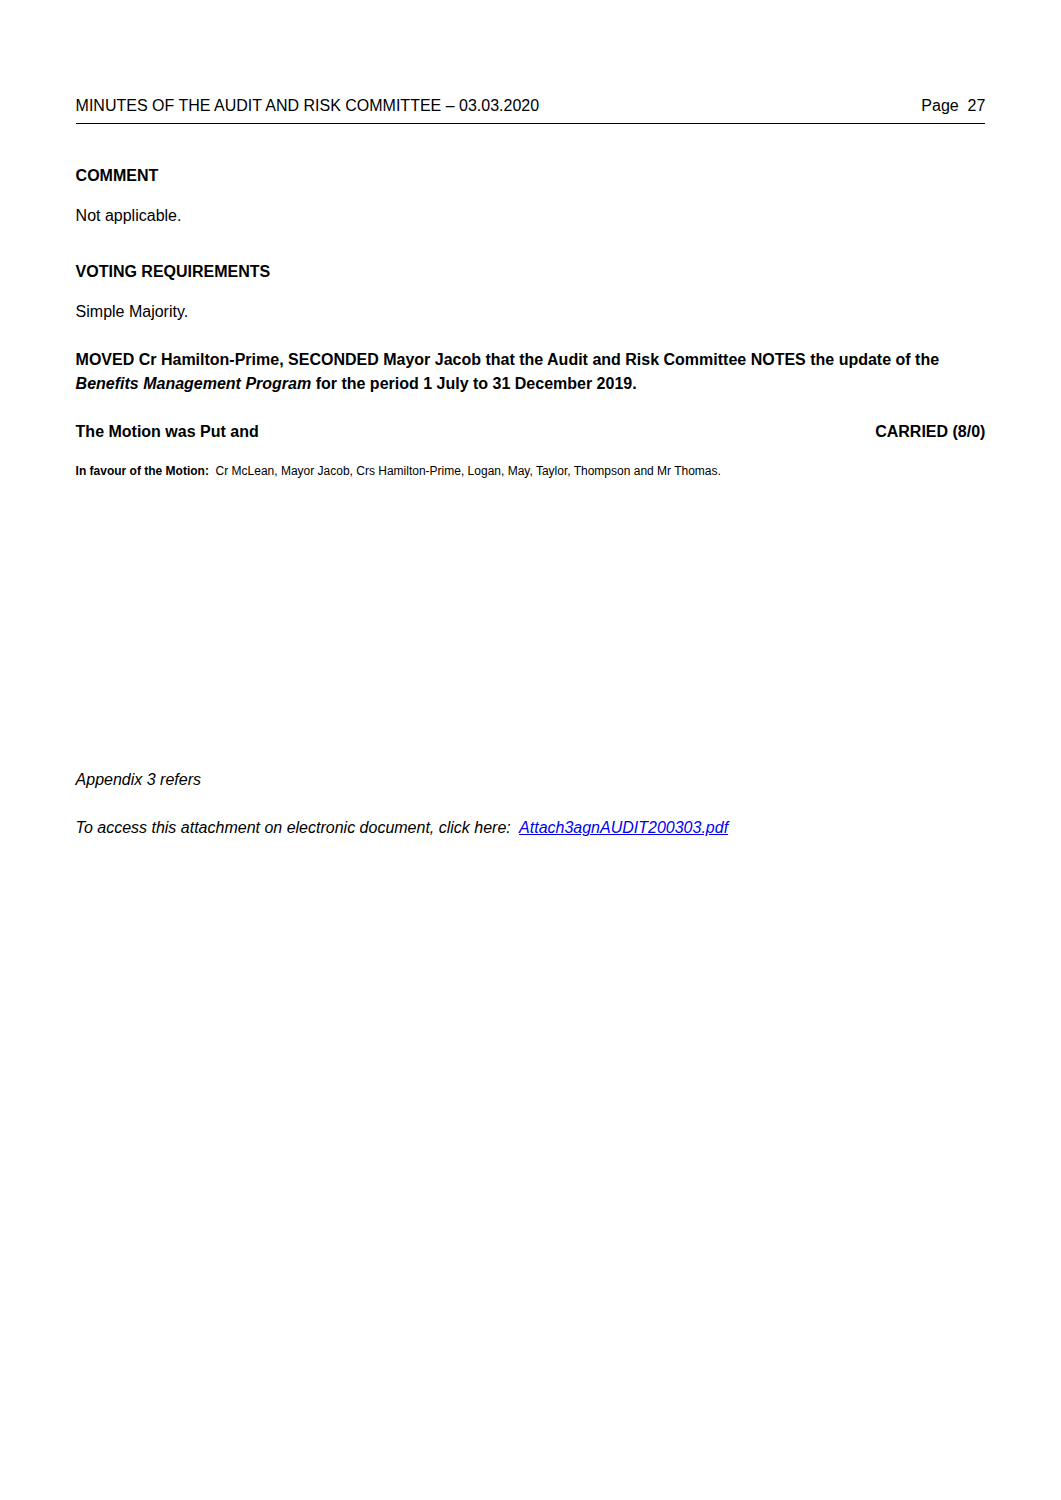MINUTES OF THE AUDIT AND RISK COMMITTEE – 03.03.2020 Page 27
COMMENT
Not applicable.
VOTING REQUIREMENTS
Simple Majority.
MOVED Cr Hamilton-Prime, SECONDED Mayor Jacob that the Audit and Risk Committee NOTES the update of the Benefits Management Program for the period 1 July to 31 December 2019.
The Motion was Put and CARRIED (8/0)
In favour of the Motion: Cr McLean, Mayor Jacob, Crs Hamilton-Prime, Logan, May, Taylor, Thompson and Mr Thomas.
Appendix 3 refers
To access this attachment on electronic document, click here: Attach3agnAUDIT200303.pdf